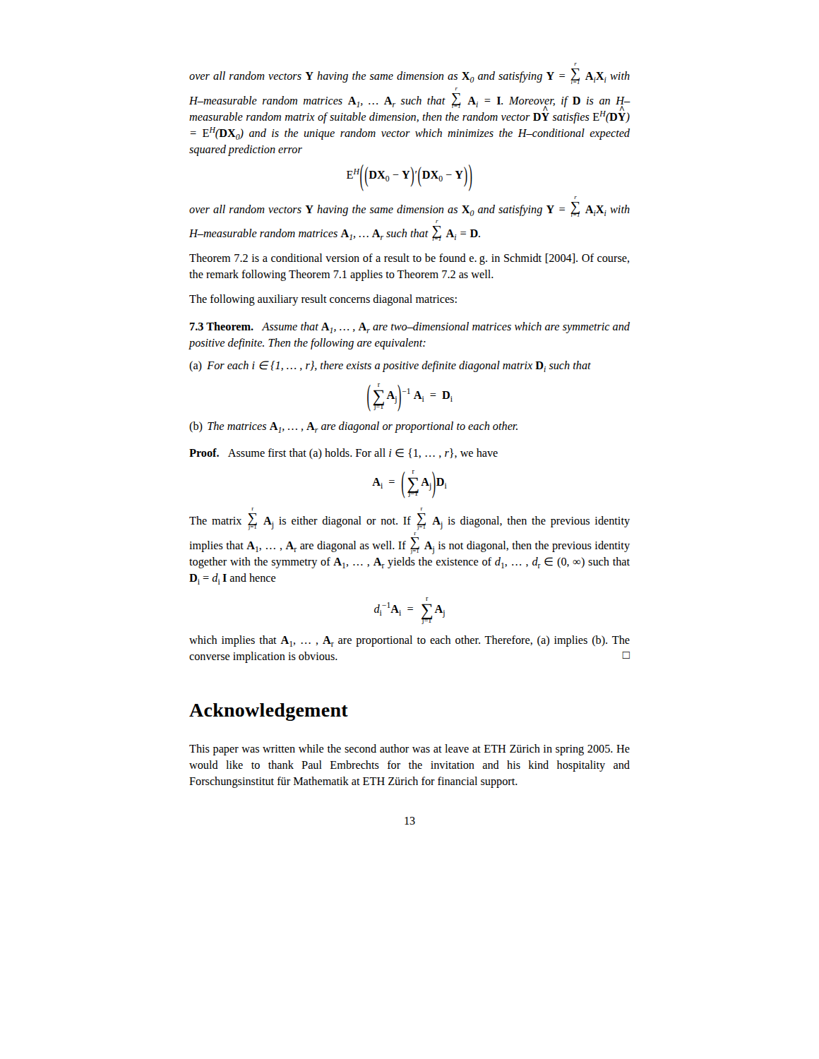over all random vectors Y having the same dimension as X0 and satisfying Y = r∑i=1 AiXi with H–measurable random matrices A1, … Ar such that r∑i=1 Ai = I. Moreover, if D is an H–measurable random matrix of suitable dimension, then the random vector D^Y satisfies EH(D^Y) = EH(DX0) and is the unique random vector which minimizes the H–conditional expected squared prediction error
EH((DX0 − Y)′(DX0 − Y))
over all random vectors Y having the same dimension as X0 and satisfying Y = r∑i=1 AiXi with H–measurable random matrices A1, … Ar such that r∑i=1 Ai = D.
Theorem 7.2 is a conditional version of a result to be found e. g. in Schmidt [2004]. Of course, the remark following Theorem 7.1 applies to Theorem 7.2 as well.
The following auxiliary result concerns diagonal matrices:
7.3 Theorem. Assume that A1, … , Ar are two–dimensional matrices which are symmetric and positive definite. Then the following are equivalent:
(a)
For each i ∈ {1, … , r}, there exists a positive definite diagonal matrix Di such that
(r∑j=1 Aj)−1 Ai = Di
(b)
The matrices A1, … , Ar are diagonal or proportional to each other.
Proof. Assume first that (a) holds. For all i ∈ {1, … , r}, we have
Ai = (r∑j=1 Aj) Di
The matrix r∑j=1 Aj is either diagonal or not. If r∑j=1 Aj is diagonal, then the previous identity implies that A1, … , Ar are diagonal as well. If r∑j=1 Aj is not diagonal, then the previous identity together with the symmetry of A1, … , Ar yields the existence of d1, … , dr ∈ (0, ∞) such that Di = di I and hence
di−1 Ai = r∑j=1 Aj
which implies that A1, … , Ar are proportional to each other. Therefore, (a) implies (b). The converse implication is obvious.□
Acknowledgement
This paper was written while the second author was at leave at ETH Zürich in spring 2005. He would like to thank Paul Embrechts for the invitation and his kind hospitality and Forschungsinstitut für Mathematik at ETH Zürich for financial support.
13